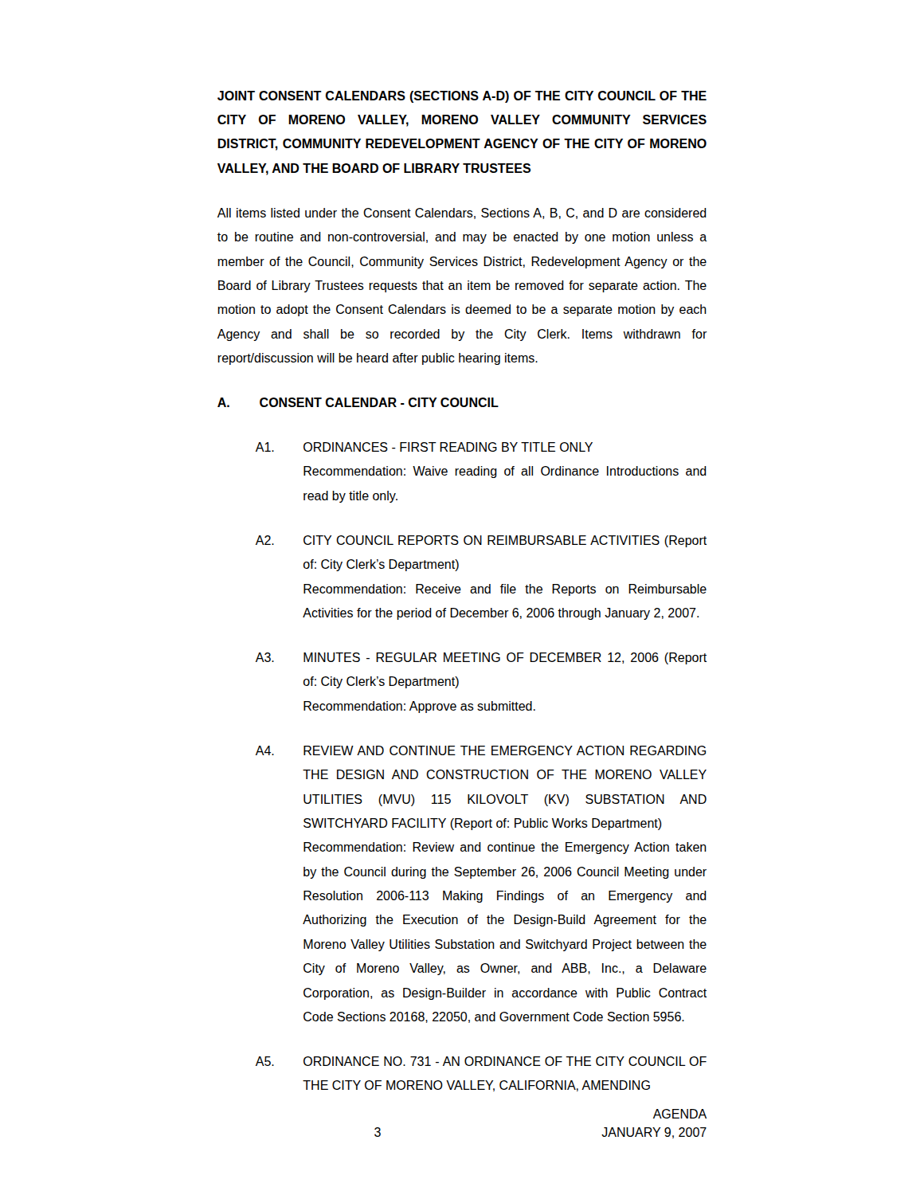JOINT CONSENT CALENDARS (SECTIONS A-D) OF THE CITY COUNCIL OF THE CITY OF MORENO VALLEY, MORENO VALLEY COMMUNITY SERVICES DISTRICT, COMMUNITY REDEVELOPMENT AGENCY OF THE CITY OF MORENO VALLEY, AND THE BOARD OF LIBRARY TRUSTEES
All items listed under the Consent Calendars, Sections A, B, C, and D are considered to be routine and non-controversial, and may be enacted by one motion unless a member of the Council, Community Services District, Redevelopment Agency or the Board of Library Trustees requests that an item be removed for separate action. The motion to adopt the Consent Calendars is deemed to be a separate motion by each Agency and shall be so recorded by the City Clerk. Items withdrawn for report/discussion will be heard after public hearing items.
A. CONSENT CALENDAR - CITY COUNCIL
A1.
ORDINANCES - FIRST READING BY TITLE ONLY
Recommendation: Waive reading of all Ordinance Introductions and read by title only.
A2.
CITY COUNCIL REPORTS ON REIMBURSABLE ACTIVITIES (Report of: City Clerk’s Department)
Recommendation: Receive and file the Reports on Reimbursable Activities for the period of December 6, 2006 through January 2, 2007.
A3.
MINUTES - REGULAR MEETING OF DECEMBER 12, 2006 (Report of: City Clerk’s Department)
Recommendation: Approve as submitted.
A4.
REVIEW AND CONTINUE THE EMERGENCY ACTION REGARDING THE DESIGN AND CONSTRUCTION OF THE MORENO VALLEY UTILITIES (MVU) 115 KILOVOLT (KV) SUBSTATION AND SWITCHYARD FACILITY (Report of: Public Works Department)
Recommendation: Review and continue the Emergency Action taken by the Council during the September 26, 2006 Council Meeting under Resolution 2006-113 Making Findings of an Emergency and Authorizing the Execution of the Design-Build Agreement for the Moreno Valley Utilities Substation and Switchyard Project between the City of Moreno Valley, as Owner, and ABB, Inc., a Delaware Corporation, as Design-Builder in accordance with Public Contract Code Sections 20168, 22050, and Government Code Section 5956.
A5.
ORDINANCE NO. 731 - AN ORDINANCE OF THE CITY COUNCIL OF THE CITY OF MORENO VALLEY, CALIFORNIA, AMENDING
3
AGENDA
JANUARY 9, 2007